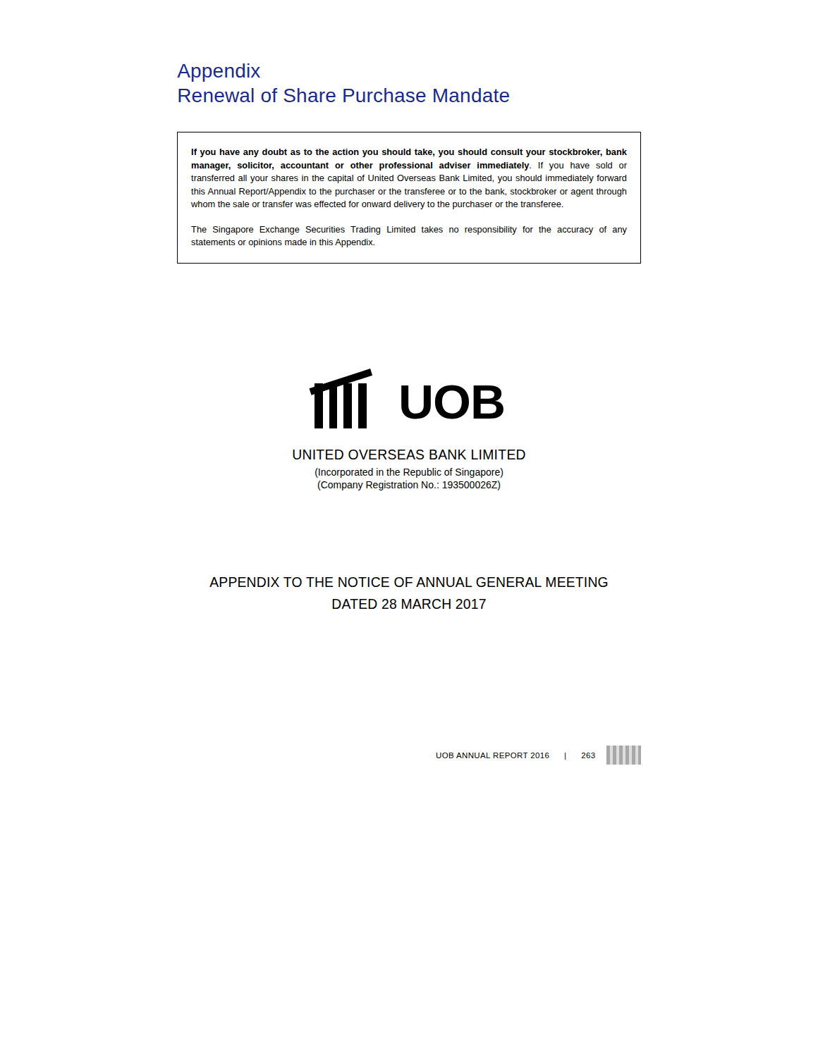Appendix
Renewal of Share Purchase Mandate
If you have any doubt as to the action you should take, you should consult your stockbroker, bank manager, solicitor, accountant or other professional adviser immediately. If you have sold or transferred all your shares in the capital of United Overseas Bank Limited, you should immediately forward this Annual Report/Appendix to the purchaser or the transferee or to the bank, stockbroker or agent through whom the sale or transfer was effected for onward delivery to the purchaser or the transferee.
The Singapore Exchange Securities Trading Limited takes no responsibility for the accuracy of any statements or opinions made in this Appendix.
UOB
UNITED OVERSEAS BANK LIMITED
(Incorporated in the Republic of Singapore)
(Company Registration No.: 193500026Z)
APPENDIX TO THE NOTICE OF ANNUAL GENERAL MEETING
DATED 28 MARCH 2017
UOB ANNUAL REPORT 2016 | 263